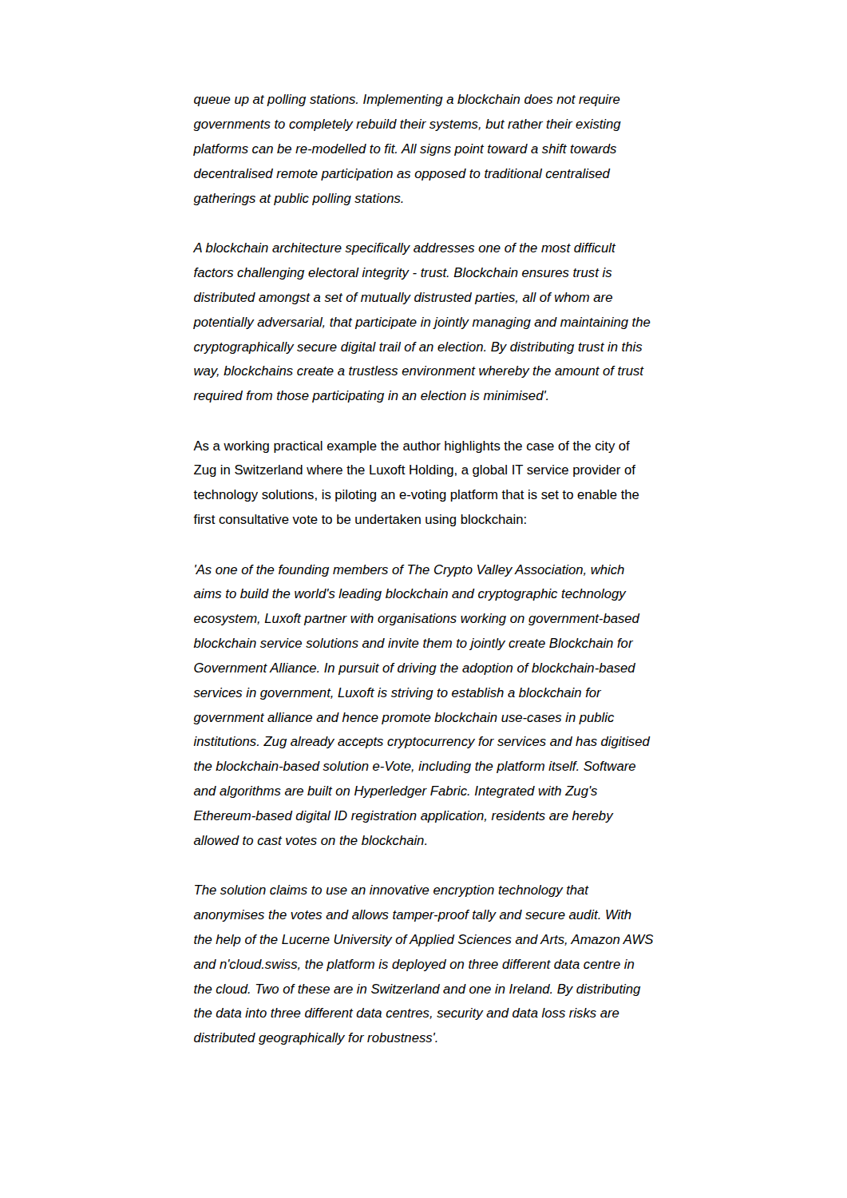queue up at polling stations. Implementing a blockchain does not require governments to completely rebuild their systems, but rather their existing platforms can be re-modelled to fit. All signs point toward a shift towards decentralised remote participation as opposed to traditional centralised gatherings at public polling stations.
A blockchain architecture specifically addresses one of the most difficult factors challenging electoral integrity - trust. Blockchain ensures trust is distributed amongst a set of mutually distrusted parties, all of whom are potentially adversarial, that participate in jointly managing and maintaining the cryptographically secure digital trail of an election. By distributing trust in this way, blockchains create a trustless environment whereby the amount of trust required from those participating in an election is minimised'.
As a working practical example the author highlights the case of the city of Zug in Switzerland where the Luxoft Holding, a global IT service provider of technology solutions, is piloting an e-voting platform that is set to enable the first consultative vote to be undertaken using blockchain:
'As one of the founding members of The Crypto Valley Association, which aims to build the world's leading blockchain and cryptographic technology ecosystem, Luxoft partner with organisations working on government-based blockchain service solutions and invite them to jointly create Blockchain for Government Alliance. In pursuit of driving the adoption of blockchain-based services in government, Luxoft is striving to establish a blockchain for government alliance and hence promote blockchain use-cases in public institutions. Zug already accepts cryptocurrency for services and has digitised the blockchain-based solution e-Vote, including the platform itself. Software and algorithms are built on Hyperledger Fabric. Integrated with Zug's Ethereum-based digital ID registration application, residents are hereby allowed to cast votes on the blockchain.
The solution claims to use an innovative encryption technology that anonymises the votes and allows tamper-proof tally and secure audit. With the help of the Lucerne University of Applied Sciences and Arts, Amazon AWS and n'cloud.swiss, the platform is deployed on three different data centre in the cloud. Two of these are in Switzerland and one in Ireland. By distributing the data into three different data centres, security and data loss risks are distributed geographically for robustness'.